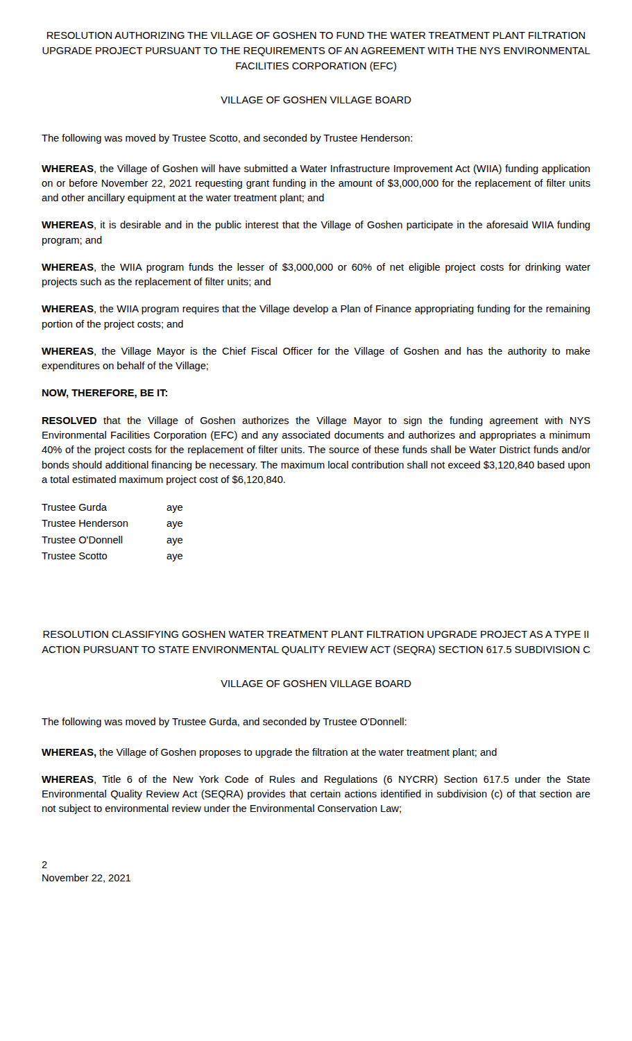Resolution Authorizing the Village of Goshen to Fund the Water Treatment Plant Filtration Upgrade Project Pursuant to the Requirements of an Agreement with the NYS Environmental Facilities Corporation (EFC)
Village of Goshen Village Board
The following was moved by Trustee Scotto, and seconded by Trustee Henderson:
WHEREAS, the Village of Goshen will have submitted a Water Infrastructure Improvement Act (WIIA) funding application on or before November 22, 2021 requesting grant funding in the amount of $3,000,000 for the replacement of filter units and other ancillary equipment at the water treatment plant; and
WHEREAS, it is desirable and in the public interest that the Village of Goshen participate in the aforesaid WIIA funding program; and
WHEREAS, the WIIA program funds the lesser of $3,000,000 or 60% of net eligible project costs for drinking water projects such as the replacement of filter units; and
WHEREAS, the WIIA program requires that the Village develop a Plan of Finance appropriating funding for the remaining portion of the project costs; and
WHEREAS, the Village Mayor is the Chief Fiscal Officer for the Village of Goshen and has the authority to make expenditures on behalf of the Village;
NOW, THEREFORE, BE IT:
RESOLVED that the Village of Goshen authorizes the Village Mayor to sign the funding agreement with NYS Environmental Facilities Corporation (EFC) and any associated documents and authorizes and appropriates a minimum 40% of the project costs for the replacement of filter units. The source of these funds shall be Water District funds and/or bonds should additional financing be necessary. The maximum local contribution shall not exceed $3,120,840 based upon a total estimated maximum project cost of $6,120,840.
| Trustee Gurda | aye |
| Trustee Henderson | aye |
| Trustee O'Donnell | aye |
| Trustee Scotto | aye |
Resolution Classifying Goshen Water Treatment Plant Filtration Upgrade Project as a Type II Action Pursuant to State Environmental Quality Review Act (SEQRA) Section 617.5 Subdivision C
Village of Goshen Village Board
The following was moved by Trustee Gurda, and seconded by Trustee O'Donnell:
WHEREAS, the Village of Goshen proposes to upgrade the filtration at the water treatment plant; and
WHEREAS, Title 6 of the New York Code of Rules and Regulations (6 NYCRR) Section 617.5 under the State Environmental Quality Review Act (SEQRA) provides that certain actions identified in subdivision (c) of that section are not subject to environmental review under the Environmental Conservation Law;
2
November 22, 2021